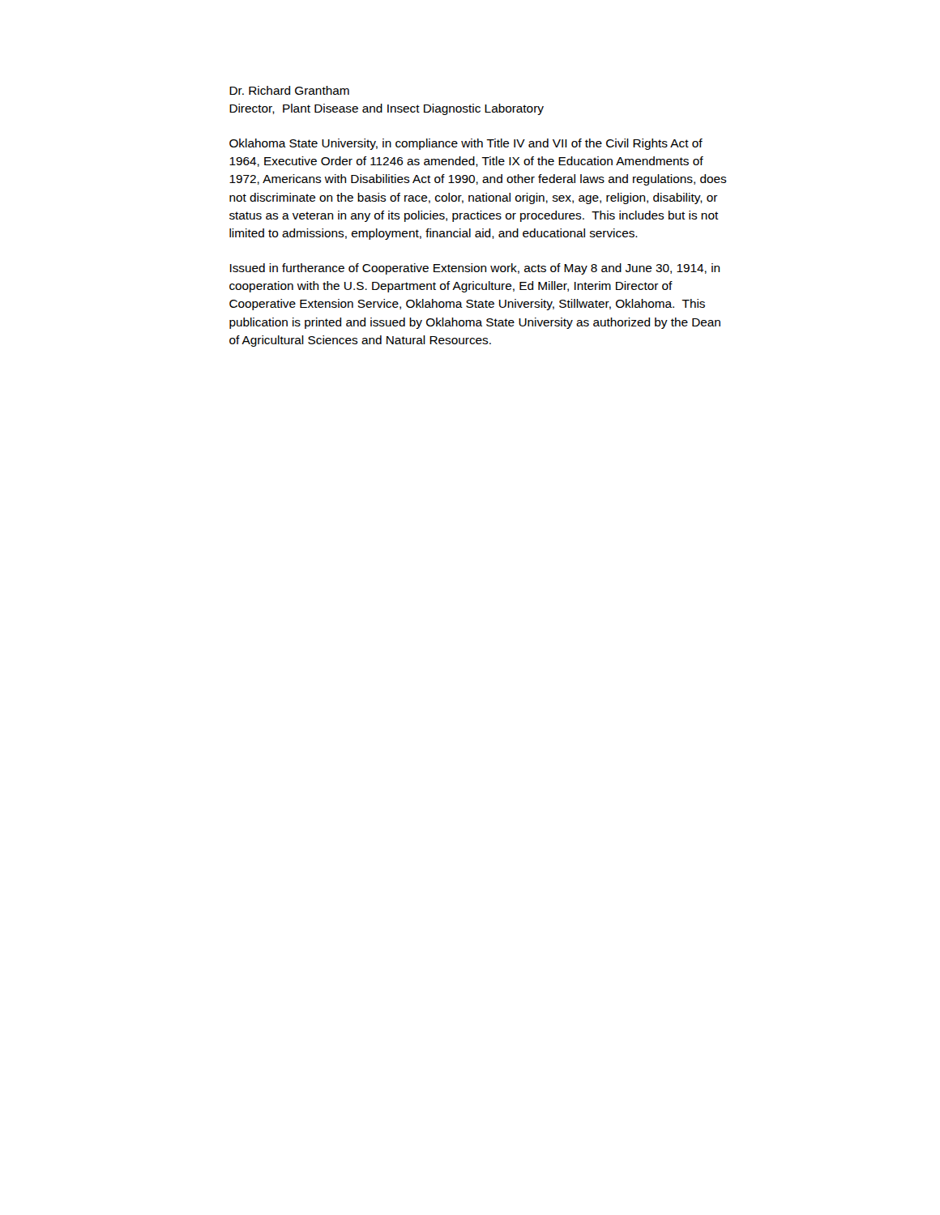Dr. Richard Grantham Director, Plant Disease and Insect Diagnostic Laboratory
Oklahoma State University, in compliance with Title IV and VII of the Civil Rights Act of 1964, Executive Order of 11246 as amended, Title IX of the Education Amendments of 1972, Americans with Disabilities Act of 1990, and other federal laws and regulations, does not discriminate on the basis of race, color, national origin, sex, age, religion, disability, or status as a veteran in any of its policies, practices or procedures. This includes but is not limited to admissions, employment, financial aid, and educational services.
Issued in furtherance of Cooperative Extension work, acts of May 8 and June 30, 1914, in cooperation with the U.S. Department of Agriculture, Ed Miller, Interim Director of Cooperative Extension Service, Oklahoma State University, Stillwater, Oklahoma. This publication is printed and issued by Oklahoma State University as authorized by the Dean of Agricultural Sciences and Natural Resources.